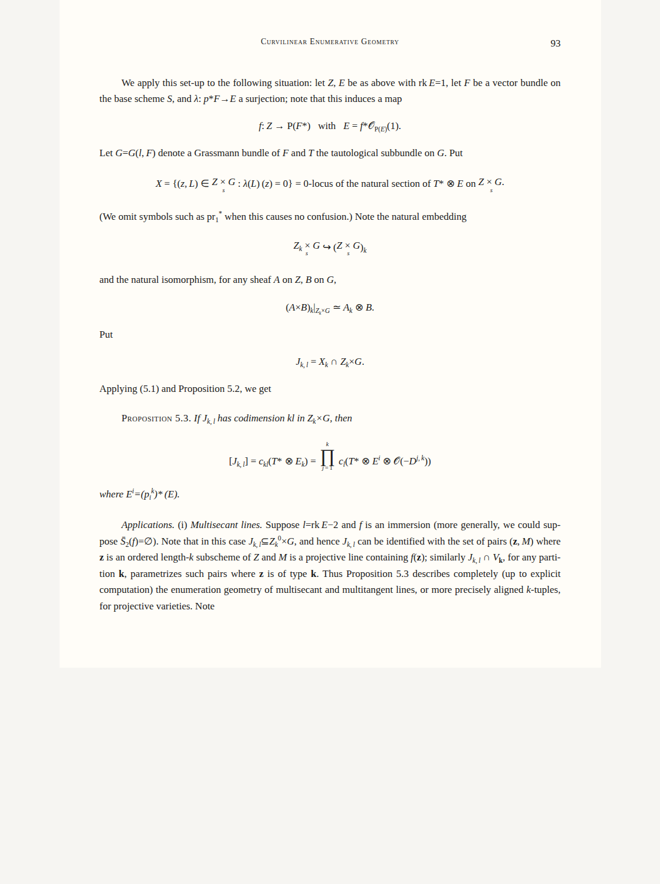Curvilinear Enumerative Geometry 93
We apply this set-up to the following situation: let Z, E be as above with rk E=1, let F be a vector bundle on the base scheme S, and λ: p*F→E a surjection; note that this induces a map
f: Z → P(F*) with E = f*𝒪P(E)(1).
Let G=G(l, F) denote a Grassmann bundle of F and T the tautological subbundle on G. Put
X = {(z, L) ∈ Z × G s : λ(L) (z) = 0} = 0-locus of the natural section of T* ⊗ E on Z × G. s
(We omit symbols such as pr1* when this causes no confusion.) Note the natural embedding
Zk × G s ↪ (Z × G s)k
and the natural isomorphism, for any sheaf A on Z, B on G,
(A×B)k|Zk×G ≃ Ak ⊗ B.
Put
Jk, l = Xk ∩ Zk×G.
Applying (5.1) and Proposition 5.2, we get
Proposition 5.3. If Jk, l has codimension kl in Zk×G, then
[Jk, l] = ckl(T* ⊗ Ek) = k∏j = 1 cl(T* ⊗ Ei ⊗ 𝒪(−Dj, k))
where Ei=(pik)* (E).
Applications. (i) Multisecant lines. Suppose l=rk E−2 and f is an immersion (more generally, we could suppose S̄2(f)=∅). Note that in this case Jk, l⊆Zk0×G, and hence Jk, l can be identified with the set of pairs (z, M) where z is an ordered length-k subscheme of Z and M is a projective line containing f(z); similarly Jk, l ∩ Vk, for any partition k, parametrizes such pairs where z is of type k. Thus Proposition 5.3 describes completely (up to explicit computation) the enumeration geometry of multisecant and multitangent lines, or more precisely aligned k-tuples, for projective varieties. Note